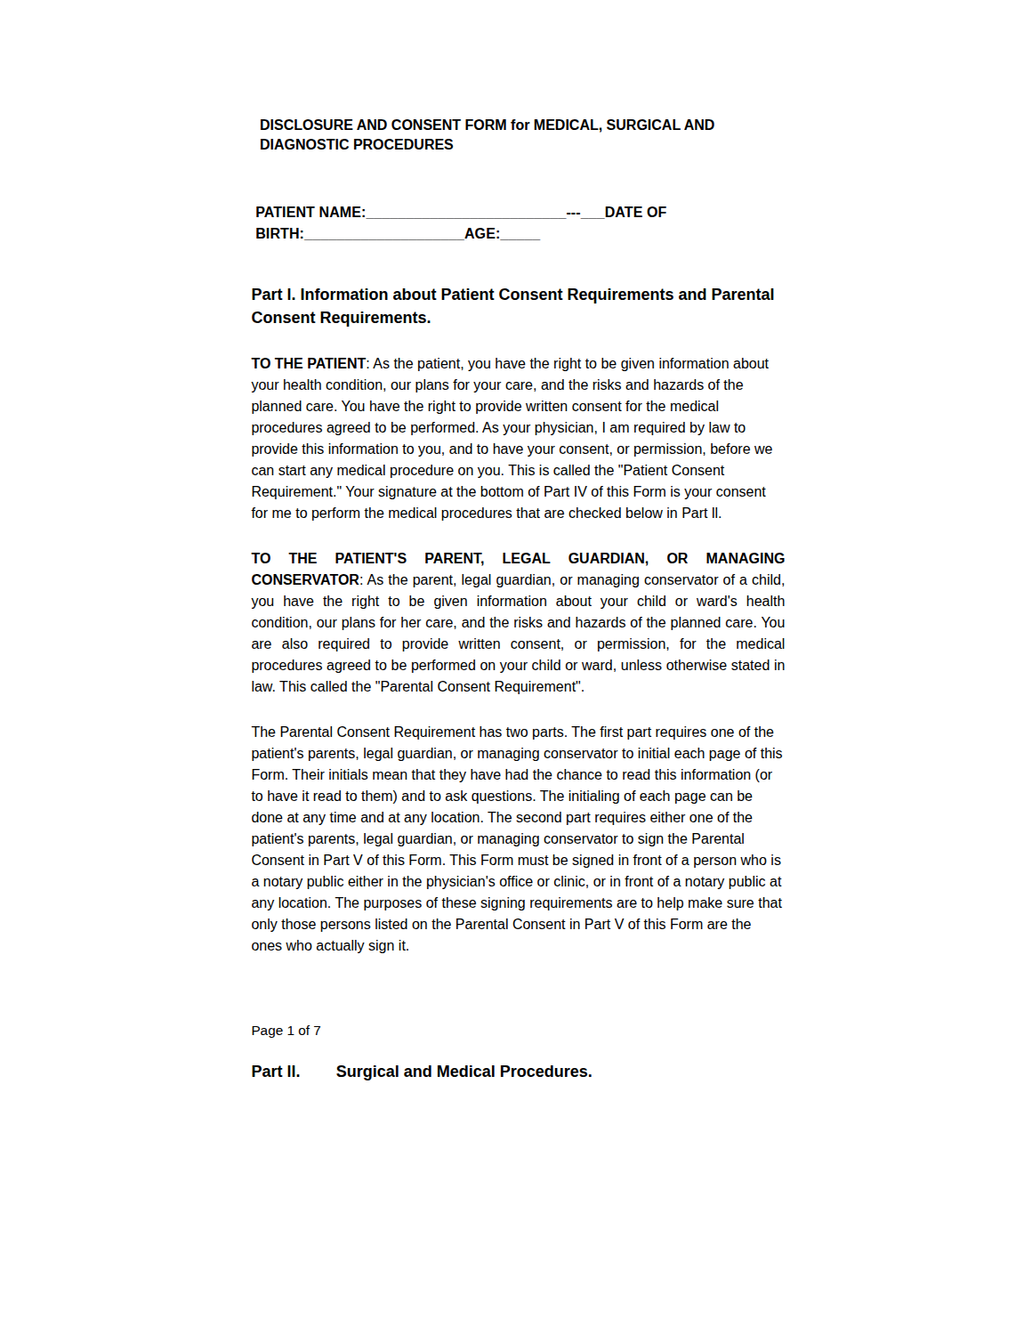DISCLOSURE AND CONSENT FORM for MEDICAL, SURGICAL AND DIAGNOSTIC PROCEDURES
PATIENT NAME:_________________________---___DATE OF BIRTH:____________________AGE:_____
Part l. Information about Patient Consent Requirements and Parental Consent Requirements.
TO THE PATIENT: As the patient, you have the right to be given information about your health condition, our plans for your care, and the risks and hazards of the planned care. You have the right to provide written consent for the medical procedures agreed to be performed. As your physician, I am required by law to provide this information to you, and to have your consent, or permission, before we can start any medical procedure on you. This is called the "Patient Consent Requirement." Your signature at the bottom of Part IV of this Form is your consent for me to perform the medical procedures that are checked below in Part ll.
TO THE PATIENT'S PARENT, LEGAL GUARDIAN, OR MANAGING CONSERVATOR: As the parent, legal guardian, or managing conservator of a child, you have the right to be given information about your child or ward's health condition, our plans for her care, and the risks and hazards of the planned care. You are also required to provide written consent, or permission, for the medical procedures agreed to be performed on your child or ward, unless otherwise stated in law. This called the "Parental Consent Requirement".
The Parental Consent Requirement has two parts. The first part requires one of the patient's parents, legal guardian, or managing conservator to initial each page of this Form. Their initials mean that they have had the chance to read this information (or to have it read to them) and to ask questions. The initialing of each page can be done at any time and at any location. The second part requires either one of the patient's parents, legal guardian, or managing conservator to sign the Parental Consent in Part V of this Form. This Form must be signed in front of a person who is a notary public either in the physician's office or clinic, or in front of a notary public at any location. The purposes of these signing requirements are to help make sure that only those persons listed on the Parental Consent in Part V of this Form are the ones who actually sign it.
Page 1 of 7
Part ll. Surgical and Medical Procedures.